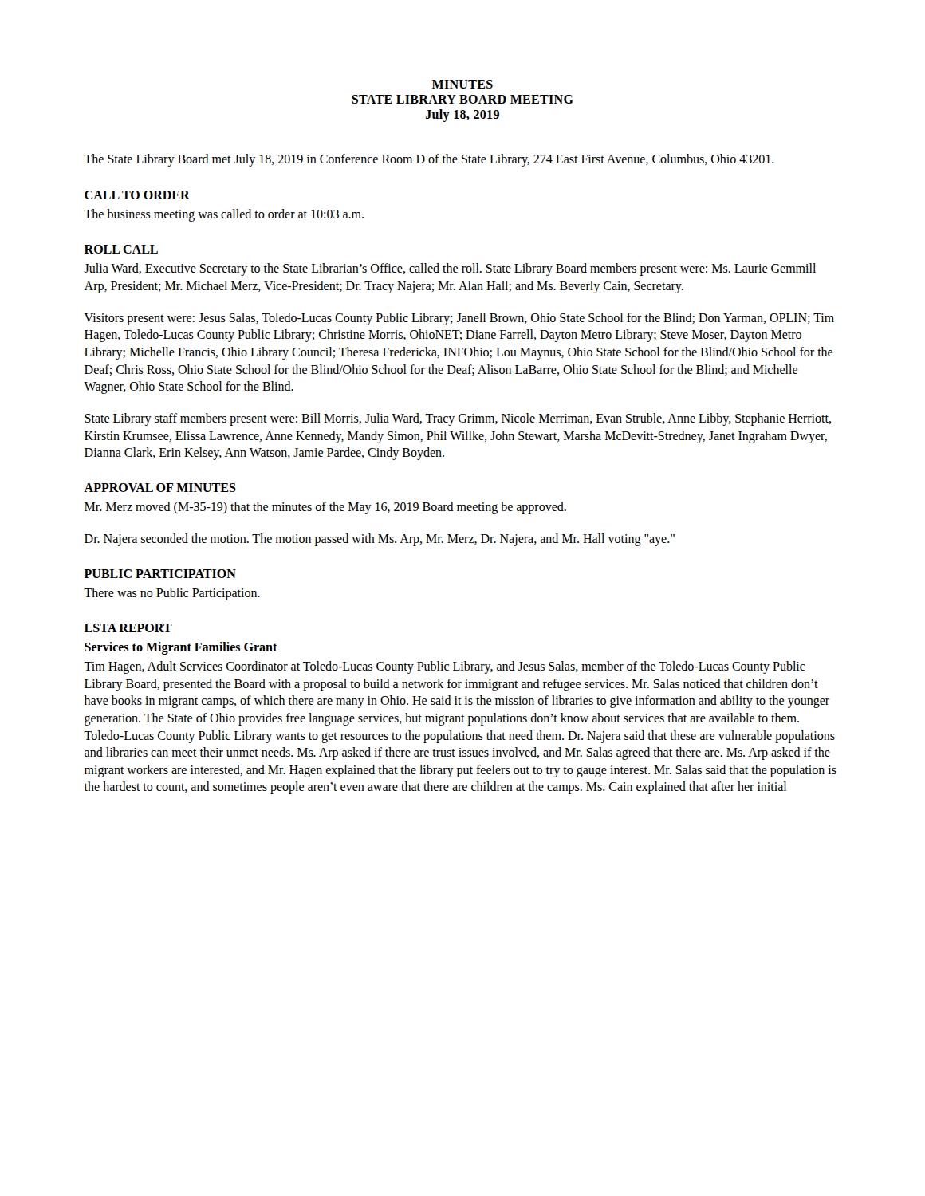MINUTES
STATE LIBRARY BOARD MEETING
July 18, 2019
The State Library Board met July 18, 2019 in Conference Room D of the State Library, 274 East First Avenue, Columbus, Ohio 43201.
Call to Order
The business meeting was called to order at 10:03 a.m.
Roll Call
Julia Ward, Executive Secretary to the State Librarian’s Office, called the roll. State Library Board members present were: Ms. Laurie Gemmill Arp, President; Mr. Michael Merz, Vice-President; Dr. Tracy Najera; Mr. Alan Hall; and Ms. Beverly Cain, Secretary.
Visitors present were: Jesus Salas, Toledo-Lucas County Public Library; Janell Brown, Ohio State School for the Blind; Don Yarman, OPLIN; Tim Hagen, Toledo-Lucas County Public Library; Christine Morris, OhioNET; Diane Farrell, Dayton Metro Library; Steve Moser, Dayton Metro Library; Michelle Francis, Ohio Library Council; Theresa Fredericka, INFOhio; Lou Maynus, Ohio State School for the Blind/Ohio School for the Deaf; Chris Ross, Ohio State School for the Blind/Ohio School for the Deaf; Alison LaBarre, Ohio State School for the Blind; and Michelle Wagner, Ohio State School for the Blind.
State Library staff members present were: Bill Morris, Julia Ward, Tracy Grimm, Nicole Merriman, Evan Struble, Anne Libby, Stephanie Herriott, Kirstin Krumsee, Elissa Lawrence, Anne Kennedy, Mandy Simon, Phil Willke, John Stewart, Marsha McDevitt-Stredney, Janet Ingraham Dwyer, Dianna Clark, Erin Kelsey, Ann Watson, Jamie Pardee, Cindy Boyden.
Approval of Minutes
Mr. Merz moved (M-35-19) that the minutes of the May 16, 2019 Board meeting be approved.
Dr. Najera seconded the motion. The motion passed with Ms. Arp, Mr. Merz, Dr. Najera, and Mr. Hall voting "aye."
Public Participation
There was no Public Participation.
LSTA Report
Services to Migrant Families Grant
Tim Hagen, Adult Services Coordinator at Toledo-Lucas County Public Library, and Jesus Salas, member of the Toledo-Lucas County Public Library Board, presented the Board with a proposal to build a network for immigrant and refugee services. Mr. Salas noticed that children don’t have books in migrant camps, of which there are many in Ohio. He said it is the mission of libraries to give information and ability to the younger generation. The State of Ohio provides free language services, but migrant populations don’t know about services that are available to them. Toledo-Lucas County Public Library wants to get resources to the populations that need them. Dr. Najera said that these are vulnerable populations and libraries can meet their unmet needs. Ms. Arp asked if there are trust issues involved, and Mr. Salas agreed that there are. Ms. Arp asked if the migrant workers are interested, and Mr. Hagen explained that the library put feelers out to try to gauge interest. Mr. Salas said that the population is the hardest to count, and sometimes people aren’t even aware that there are children at the camps. Ms. Cain explained that after her initial